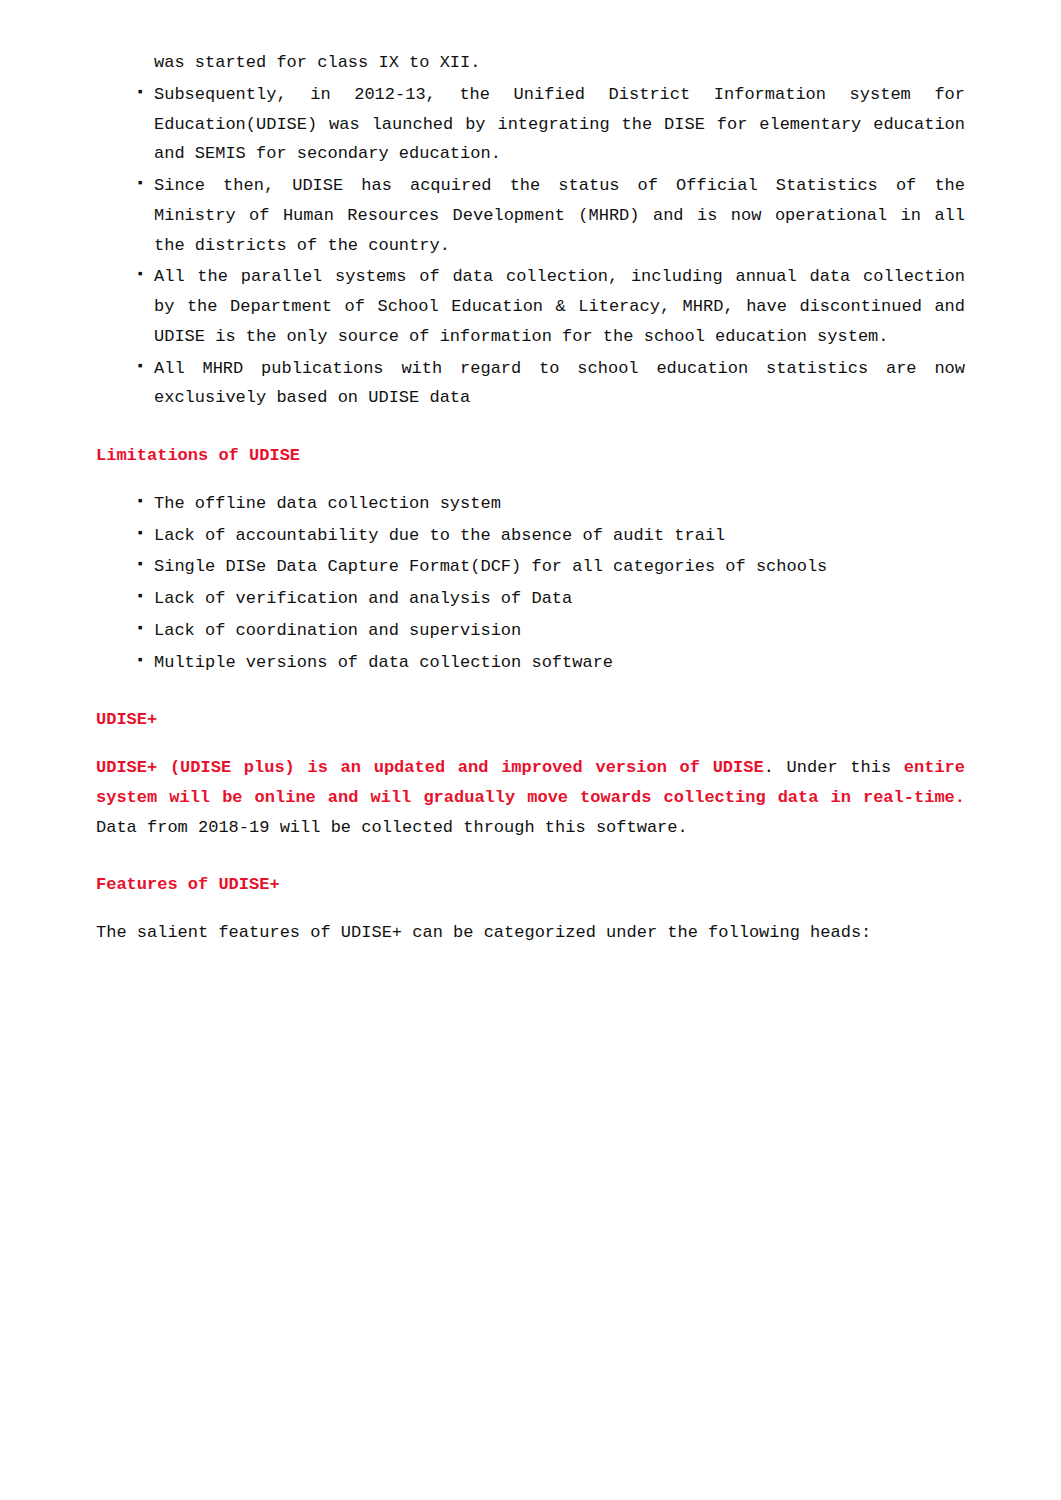was started for class IX to XII.
Subsequently, in 2012-13, the Unified District Information system for Education(UDISE) was launched by integrating the DISE for elementary education and SEMIS for secondary education.
Since then, UDISE has acquired the status of Official Statistics of the Ministry of Human Resources Development (MHRD) and is now operational in all the districts of the country.
All the parallel systems of data collection, including annual data collection by the Department of School Education & Literacy, MHRD, have discontinued and UDISE is the only source of information for the school education system.
All MHRD publications with regard to school education statistics are now exclusively based on UDISE data
Limitations of UDISE
The offline data collection system
Lack of accountability due to the absence of audit trail
Single DISe Data Capture Format(DCF) for all categories of schools
Lack of verification and analysis of Data
Lack of coordination and supervision
Multiple versions of data collection software
UDISE+
UDISE+ (UDISE plus) is an updated and improved version of UDISE. Under this entire system will be online and will gradually move towards collecting data in real-time. Data from 2018-19 will be collected through this software.
Features of UDISE+
The salient features of UDISE+ can be categorized under the following heads: